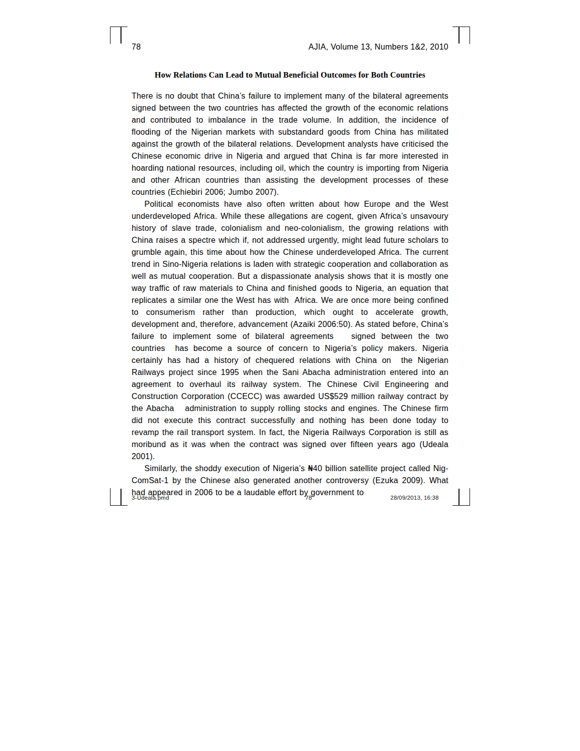78 AJIA, Volume 13, Numbers 1&2, 2010
How Relations Can Lead to Mutual Beneficial Outcomes for Both Countries
There is no doubt that China’s failure to implement many of the bilateral agreements signed between the two countries has affected the growth of the economic relations and contributed to imbalance in the trade volume. In addition, the incidence of flooding of the Nigerian markets with substandard goods from China has militated against the growth of the bilateral relations. Development analysts have criticised the Chinese economic drive in Nigeria and argued that China is far more interested in hoarding national resources, including oil, which the country is importing from Nigeria and other African countries than assisting the development processes of these countries (Echiebiri 2006; Jumbo 2007).
Political economists have also often written about how Europe and the West underdeveloped Africa. While these allegations are cogent, given Africa’s unsavoury history of slave trade, colonialism and neo-colonialism, the growing relations with China raises a spectre which if, not addressed urgently, might lead future scholars to grumble again, this time about how the Chinese underdeveloped Africa. The current trend in Sino-Nigeria relations is laden with strategic cooperation and collaboration as well as mutual cooperation. But a dispassionate analysis shows that it is mostly one way traffic of raw materials to China and finished goods to Nigeria, an equation that replicates a similar one the West has with Africa. We are once more being confined to consumerism rather than production, which ought to accelerate growth, development and, therefore, advancement (Azaiki 2006:50). As stated before, China’s failure to implement some of bilateral agreements signed between the two countries has become a source of concern to Nigeria’s policy makers. Nigeria certainly has had a history of chequered relations with China on the Nigerian Railways project since 1995 when the Sani Abacha administration entered into an agreement to overhaul its railway system. The Chinese Civil Engineering and Construction Corporation (CCECC) was awarded US$529 million railway contract by the Abacha administration to supply rolling stocks and engines. The Chinese firm did not execute this contract successfully and nothing has been done today to revamp the rail transport system. In fact, the Nigeria Railways Corporation is still as moribund as it was when the contract was signed over fifteen years ago (Udeala 2001).
Similarly, the shoddy execution of Nigeria’s ₦40 billion satellite project called Nig-ComSat-1 by the Chinese also generated another controversy (Ezuka 2009). What had appeared in 2006 to be a laudable effort by government to
3-Udeala.pmd 78 28/09/2013, 16:38